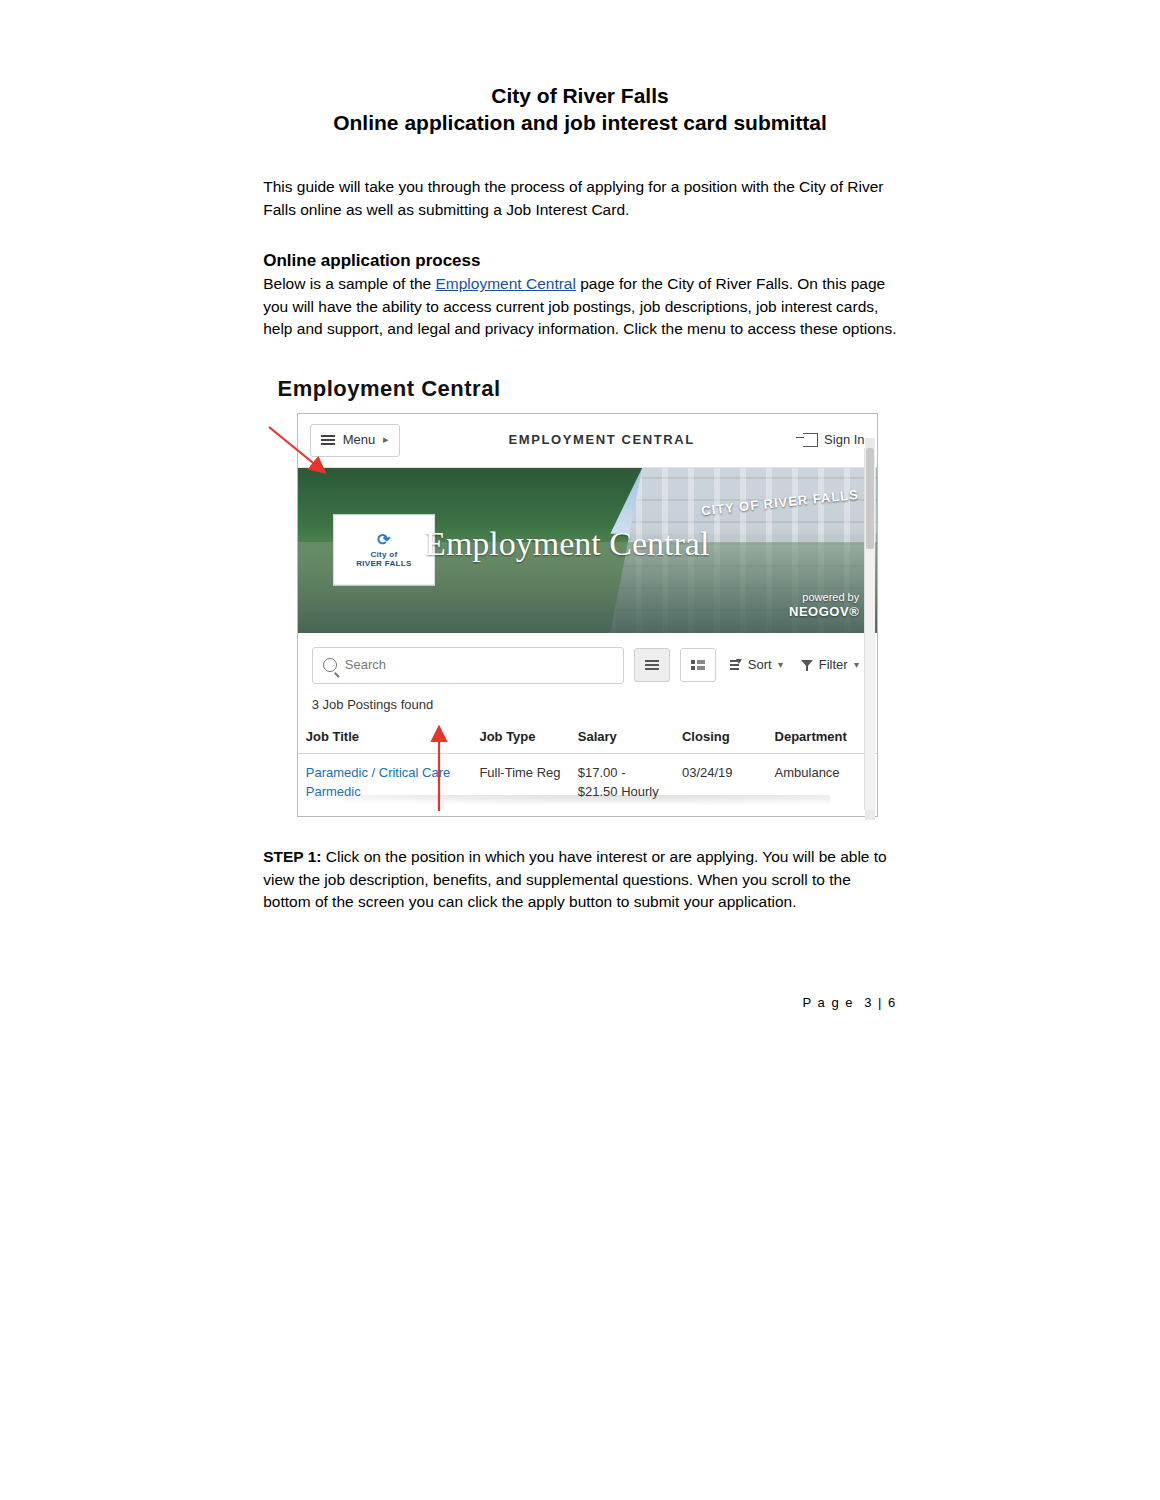City of River Falls Online application and job interest card submittal
This guide will take you through the process of applying for a position with the City of River Falls online as well as submitting a Job Interest Card.
Online application process
Below is a sample of the Employment Central page for the City of River Falls. On this page you will have the ability to access current job postings, job descriptions, job interest cards, help and support, and legal and privacy information. Click the menu to access these options.
Employment Central
Menu ▸
EMPLOYMENT CENTRAL
Sign In
⟳ City of
RIVER FALLS
Employment Central
CITY OF RIVER FALLS
powered by
NEOGOV®
Search
Sort▾
Filter▾
3 Job Postings found
| Job Title | Job Type | Salary | Closing | Department |
| --- | --- | --- | --- | --- |
| Paramedic / Critical Care Parmedic | Full-Time Reg | $17.00 - $21.50 Hourly | 03/24/19 | Ambulance |
STEP 1: Click on the position in which you have interest or are applying. You will be able to view the job description, benefits, and supplemental questions. When you scroll to the bottom of the screen you can click the apply button to submit your application.
P a g e 3 | 6